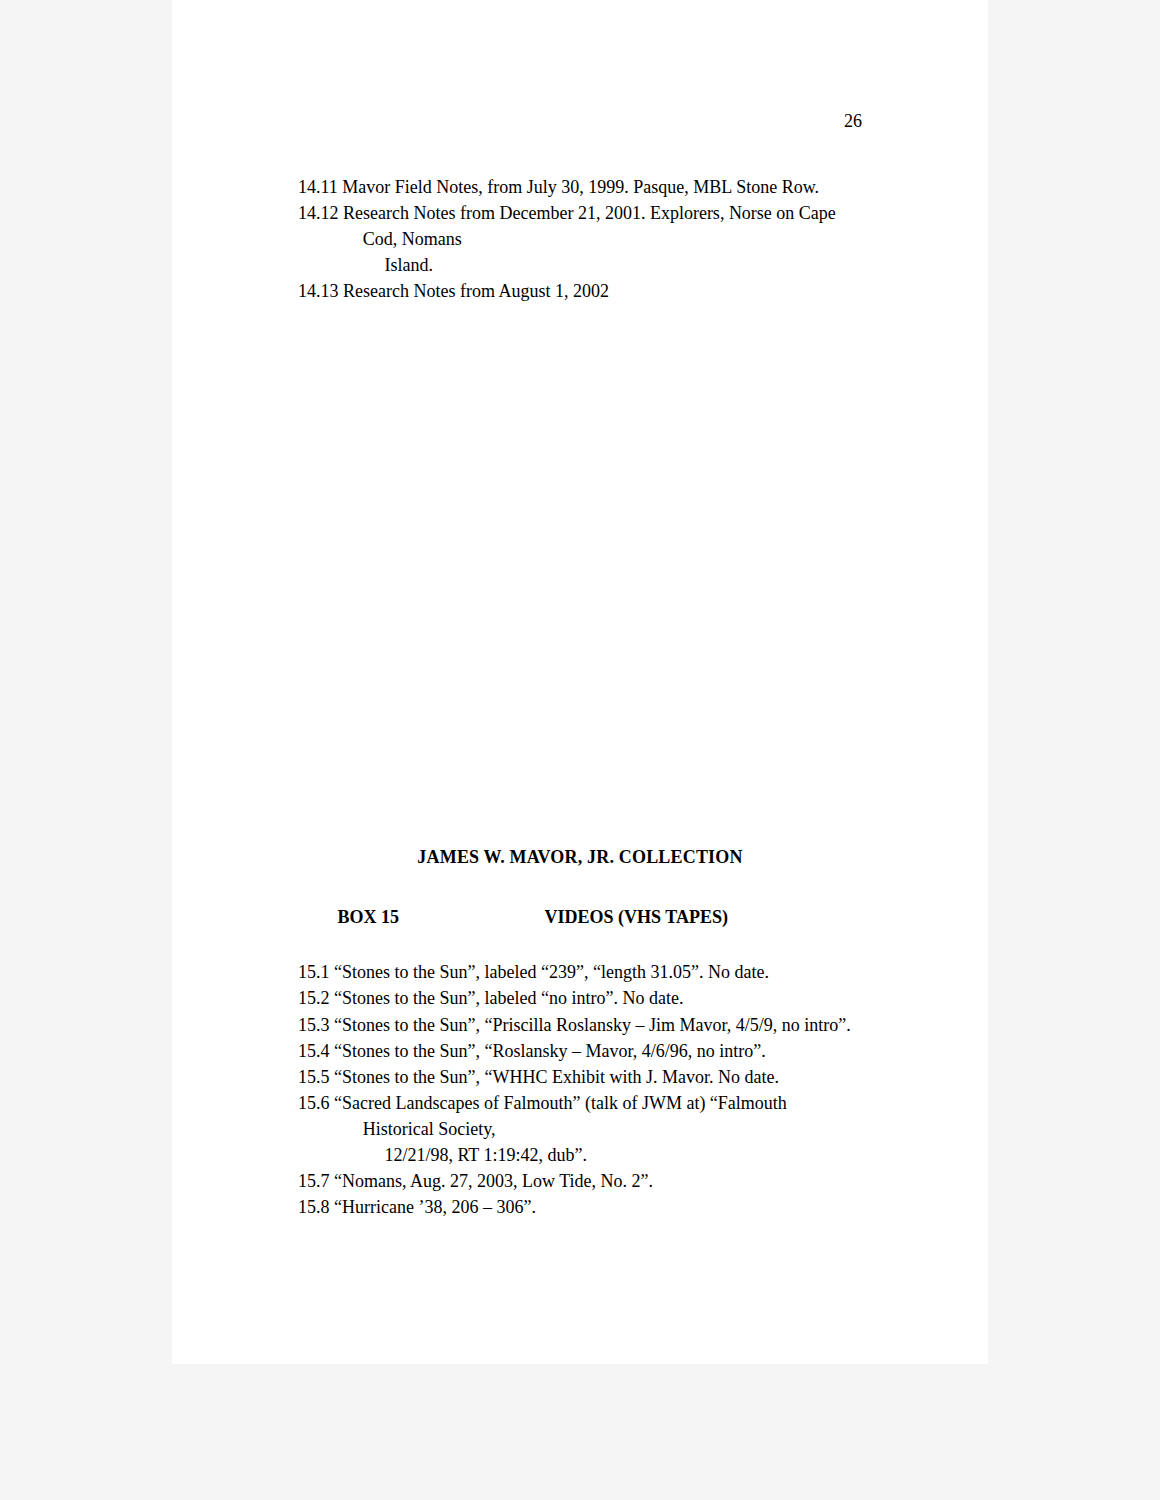26
14.11 Mavor Field Notes, from July 30, 1999. Pasque, MBL Stone Row.
14.12 Research Notes from December 21, 2001. Explorers, Norse on Cape Cod, NomansIsland.
14.13 Research Notes from August 1, 2002
JAMES W. MAVOR, JR. COLLECTION
BOX 15 VIDEOS (VHS TAPES)
15.1 “Stones to the Sun”, labeled “239”, “length 31.05”. No date.
15.2 “Stones to the Sun”, labeled “no intro”. No date.
15.3 “Stones to the Sun”, “Priscilla Roslansky – Jim Mavor, 4/5/9, no intro”.
15.4 “Stones to the Sun”, “Roslansky – Mavor, 4/6/96, no intro”.
15.5 “Stones to the Sun”, “WHHC Exhibit with J. Mavor. No date.
15.6 “Sacred Landscapes of Falmouth” (talk of JWM at) “Falmouth Historical Society,12/21/98, RT 1:19:42, dub”.
15.7 “Nomans, Aug. 27, 2003, Low Tide, No. 2”.
15.8 “Hurricane ’38, 206 – 306”.